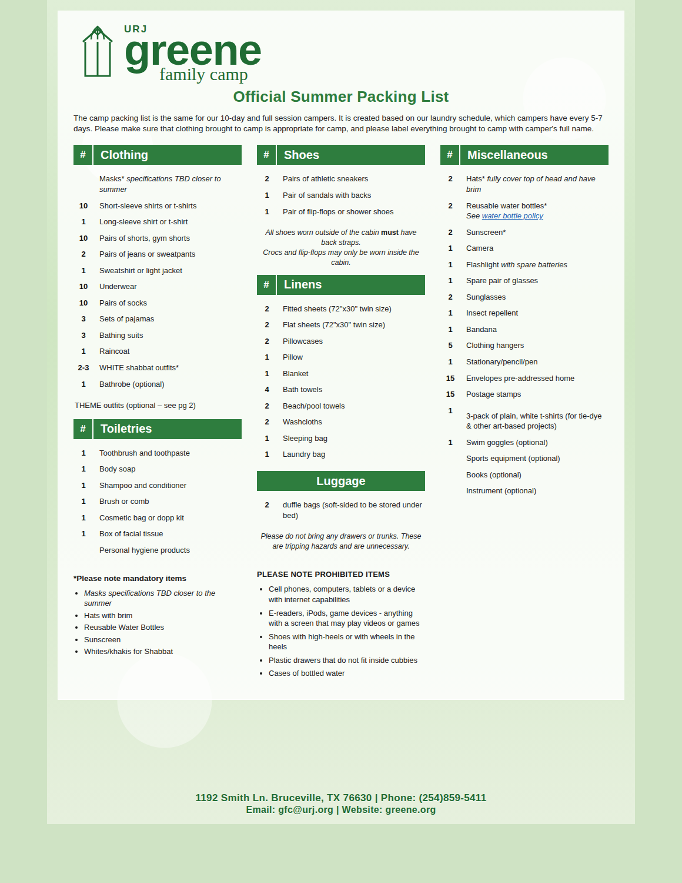URJ
greene
family camp
Official Summer Packing List
The camp packing list is the same for our 10-day and full session campers. It is created based on our laundry schedule, which campers have every 5-7 days. Please make sure that clothing brought to camp is appropriate for camp, and please label everything brought to camp with camper's full name.
#
Clothing
| | Masks* specifications TBD closer to summer |
| 10 | Short-sleeve shirts or t-shirts |
| 1 | Long-sleeve shirt or t-shirt |
| 10 | Pairs of shorts, gym shorts |
| 2 | Pairs of jeans or sweatpants |
| 1 | Sweatshirt or light jacket |
| 10 | Underwear |
| 10 | Pairs of socks |
| 3 | Sets of pajamas |
| 3 | Bathing suits |
| 1 | Raincoat |
| 2-3 | WHITE shabbat outfits* |
| 1 | Bathrobe (optional) |
THEME outfits (optional – see pg 2)
#
Toiletries
| 1 | Toothbrush and toothpaste |
| 1 | Body soap |
| 1 | Shampoo and conditioner |
| 1 | Brush or comb |
| 1 | Cosmetic bag or dopp kit |
| 1 | Box of facial tissue |
| | Personal hygiene products |
*Please note mandatory items
Masks specifications TBD closer to the summer
Hats with brim
Reusable Water Bottles
Sunscreen
Whites/khakis for Shabbat
#
Shoes
| 2 | Pairs of athletic sneakers |
| 1 | Pair of sandals with backs |
| 1 | Pair of flip-flops or shower shoes |
All shoes worn outside of the cabin must have back straps.
Crocs and flip-flops may only be worn inside the cabin.
#
Linens
| 2 | Fitted sheets (72"x30" twin size) |
| 2 | Flat sheets (72"x30" twin size) |
| 2 | Pillowcases |
| 1 | Pillow |
| 1 | Blanket |
| 4 | Bath towels |
| 2 | Beach/pool towels |
| 2 | Washcloths |
| 1 | Sleeping bag |
| 1 | Laundry bag |
Luggage
| 2 | duffle bags (soft-sided to be stored under bed) |
Please do not bring any drawers or trunks. These are tripping hazards and are unnecessary.
PLEASE NOTE PROHIBITED ITEMS
Cell phones, computers, tablets or a device with internet capabilities
E-readers, iPods, game devices - anything with a screen that may play videos or games
Shoes with high-heels or with wheels in the heels
Plastic drawers that do not fit inside cubbies
Cases of bottled water
#
Miscellaneous
| 2 | Hats* fully cover top of head and have brim |
| 2 | Reusable water bottles* See water bottle policy |
| 2 | Sunscreen* |
| 1 | Camera |
| 1 | Flashlight with spare batteries |
| 1 | Spare pair of glasses |
| 2 | Sunglasses |
| 1 | Insect repellent |
| 1 | Bandana |
| 5 | Clothing hangers |
| 1 | Stationary/pencil/pen |
| 15 | Envelopes pre-addressed home |
| 15 | Postage stamps |
| 1 | 3-pack of plain, white t-shirts (for tie-dye & other art-based projects) |
| 1 | Swim goggles (optional) |
| | Sports equipment (optional) |
| | Books (optional) |
| | Instrument (optional) |
1192 Smith Ln. Bruceville, TX 76630 | Phone: (254)859-5411
Email: gfc@urj.org | Website: greene.org